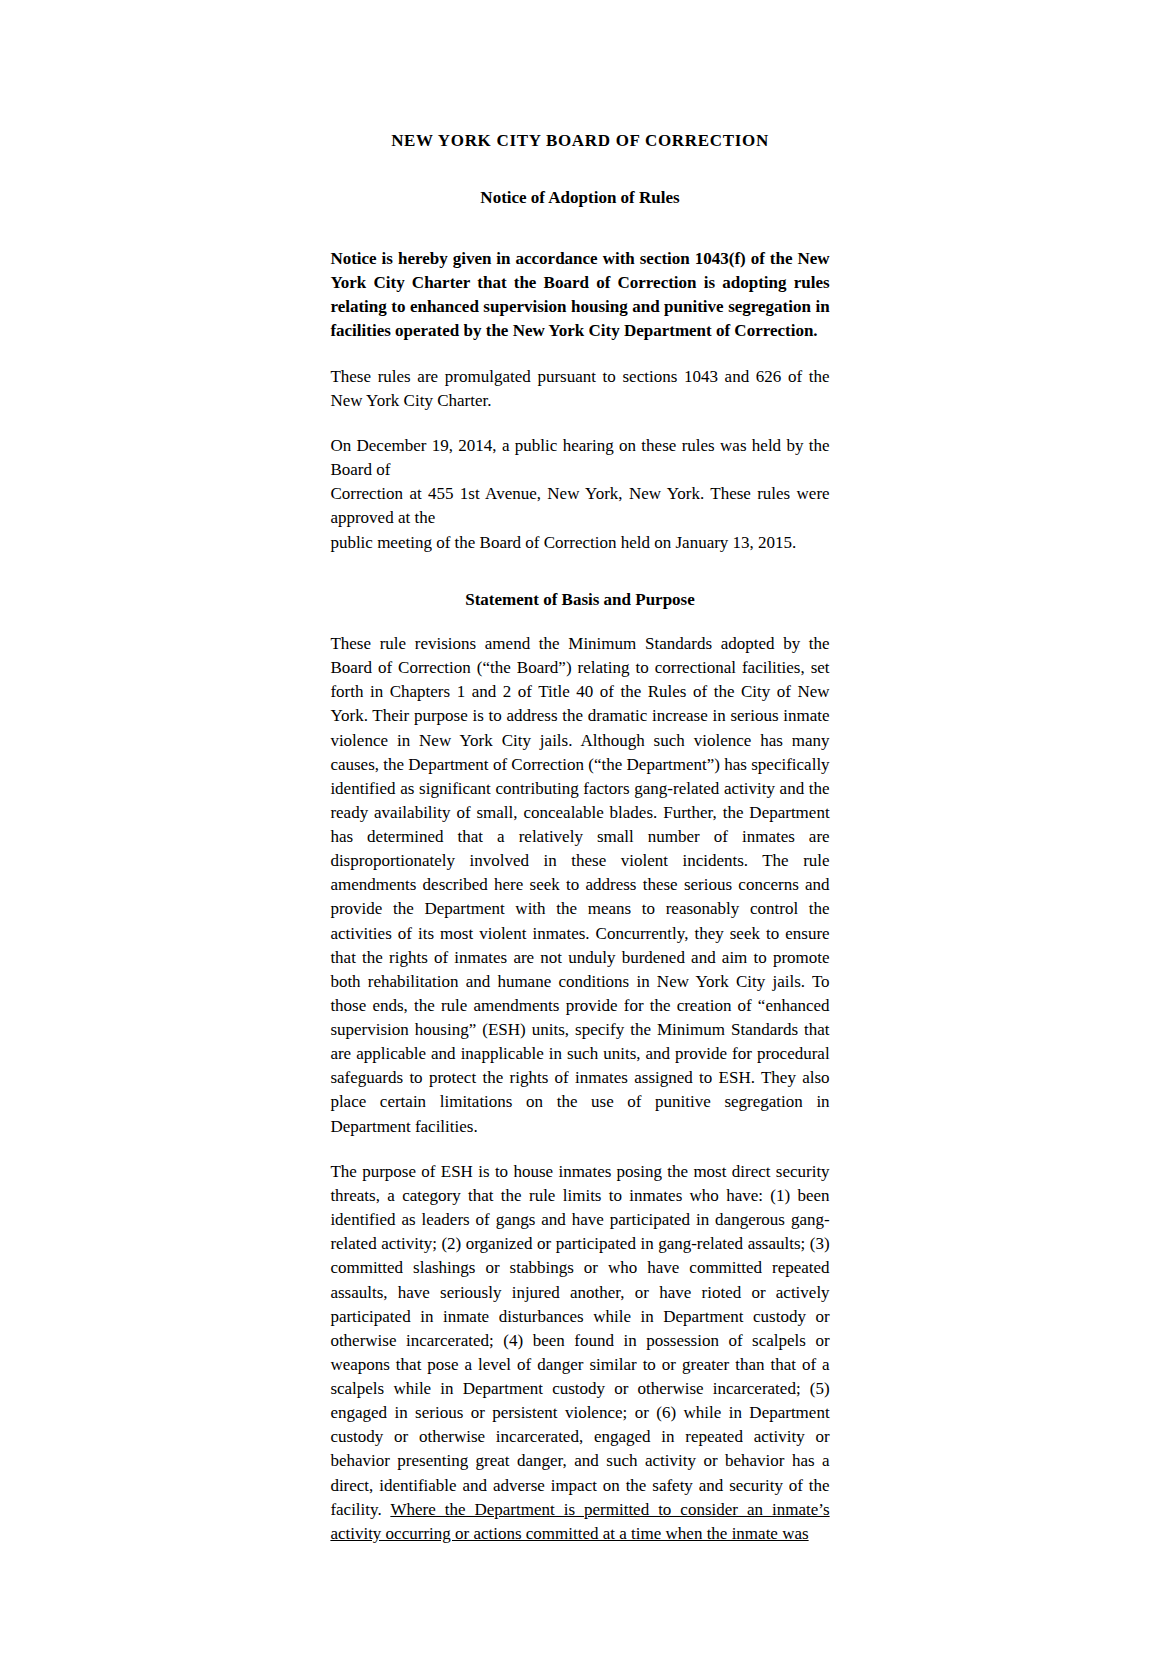NEW YORK CITY BOARD OF CORRECTION
Notice of Adoption of Rules
Notice is hereby given in accordance with section 1043(f) of the New York City Charter that the Board of Correction is adopting rules relating to enhanced supervision housing and punitive segregation in facilities operated by the New York City Department of Correction.
These rules are promulgated pursuant to sections 1043 and 626 of the New York City Charter.
On December 19, 2014, a public hearing on these rules was held by the Board of
Correction at 455 1st Avenue, New York, New York. These rules were approved at the
public meeting of the Board of Correction held on January 13, 2015.
Statement of Basis and Purpose
These rule revisions amend the Minimum Standards adopted by the Board of Correction (“the Board”) relating to correctional facilities, set forth in Chapters 1 and 2 of Title 40 of the Rules of the City of New York. Their purpose is to address the dramatic increase in serious inmate violence in New York City jails. Although such violence has many causes, the Department of Correction (“the Department”) has specifically identified as significant contributing factors gang-related activity and the ready availability of small, concealable blades. Further, the Department has determined that a relatively small number of inmates are disproportionately involved in these violent incidents. The rule amendments described here seek to address these serious concerns and provide the Department with the means to reasonably control the activities of its most violent inmates. Concurrently, they seek to ensure that the rights of inmates are not unduly burdened and aim to promote both rehabilitation and humane conditions in New York City jails. To those ends, the rule amendments provide for the creation of “enhanced supervision housing” (ESH) units, specify the Minimum Standards that are applicable and inapplicable in such units, and provide for procedural safeguards to protect the rights of inmates assigned to ESH. They also place certain limitations on the use of punitive segregation in Department facilities.
The purpose of ESH is to house inmates posing the most direct security threats, a category that the rule limits to inmates who have: (1) been identified as leaders of gangs and have participated in dangerous gang-related activity; (2) organized or participated in gang-related assaults; (3) committed slashings or stabbings or who have committed repeated assaults, have seriously injured another, or have rioted or actively participated in inmate disturbances while in Department custody or otherwise incarcerated; (4) been found in possession of scalpels or weapons that pose a level of danger similar to or greater than that of a scalpels while in Department custody or otherwise incarcerated; (5) engaged in serious or persistent violence; or (6) while in Department custody or otherwise incarcerated, engaged in repeated activity or behavior presenting great danger, and such activity or behavior has a direct, identifiable and adverse impact on the safety and security of the facility. Where the Department is permitted to consider an inmate’s activity occurring or actions committed at a time when the inmate was